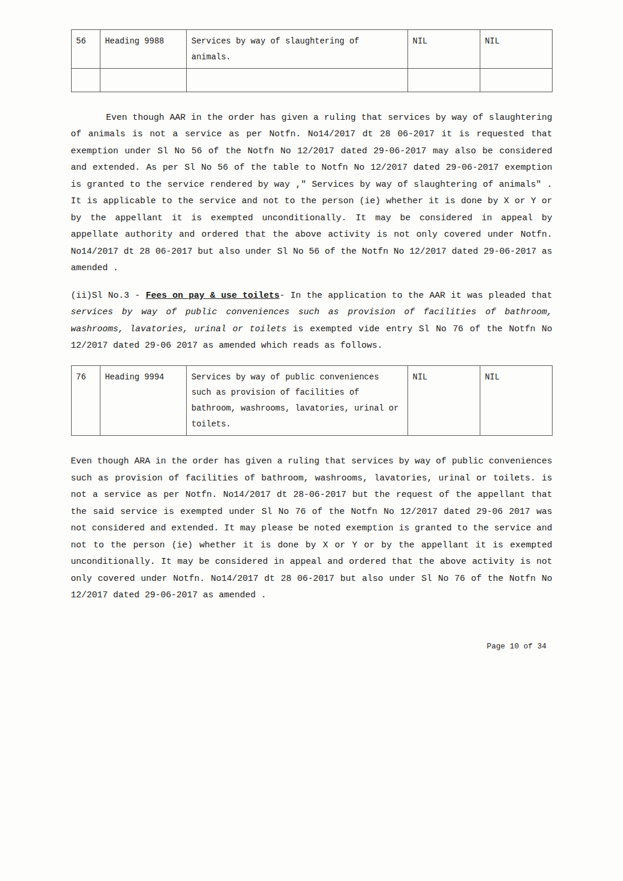| 56 | Heading 9988 | Services by way of slaughtering of animals. | NIL | NIL |
Even though AAR in the order has given a ruling that services by way of slaughtering of animals is not a service as per Notfn. No14/2017 dt 28 06-2017 it is requested that exemption under Sl No 56 of the Notfn No 12/2017 dated 29-06-2017 may also be considered and extended. As per Sl No 56 of the table to Notfn No 12/2017 dated 29-06-2017 exemption is granted to the service rendered by way ," Services by way of slaughtering of animals" . It is applicable to the service and not to the person (ie) whether it is done by X or Y or by the appellant it is exempted unconditionally. It may be considered in appeal by appellate authority and ordered that the above activity is not only covered under Notfn. No14/2017 dt 28 06-2017 but also under Sl No 56 of the Notfn No 12/2017 dated 29-06-2017 as amended .
(ii)Sl No.3 - Fees on pay & use toilets- In the application to the AAR it was pleaded that services by way of public conveniences such as provision of facilities of bathroom, washrooms, lavatories, urinal or toilets is exempted vide entry Sl No 76 of the Notfn No 12/2017 dated 29-06 2017 as amended which reads as follows.
| 76 | Heading 9994 | Services by way of public conveniences such as provision of facilities of bathroom, washrooms, lavatories, urinal or toilets. | NIL | NIL |
Even though ARA in the order has given a ruling that services by way of public conveniences such as provision of facilities of bathroom, washrooms, lavatories, urinal or toilets. is not a service as per Notfn. No14/2017 dt 28-06-2017 but the request of the appellant that the said service is exempted under Sl No 76 of the Notfn No 12/2017 dated 29-06 2017 was not considered and extended. It may please be noted exemption is granted to the service and not to the person (ie) whether it is done by X or Y or by the appellant it is exempted unconditionally. It may be considered in appeal and ordered that the above activity is not only covered under Notfn. No14/2017 dt 28 06-2017 but also under Sl No 76 of the Notfn No 12/2017 dated 29-06-2017 as amended .
Page 10 of 34